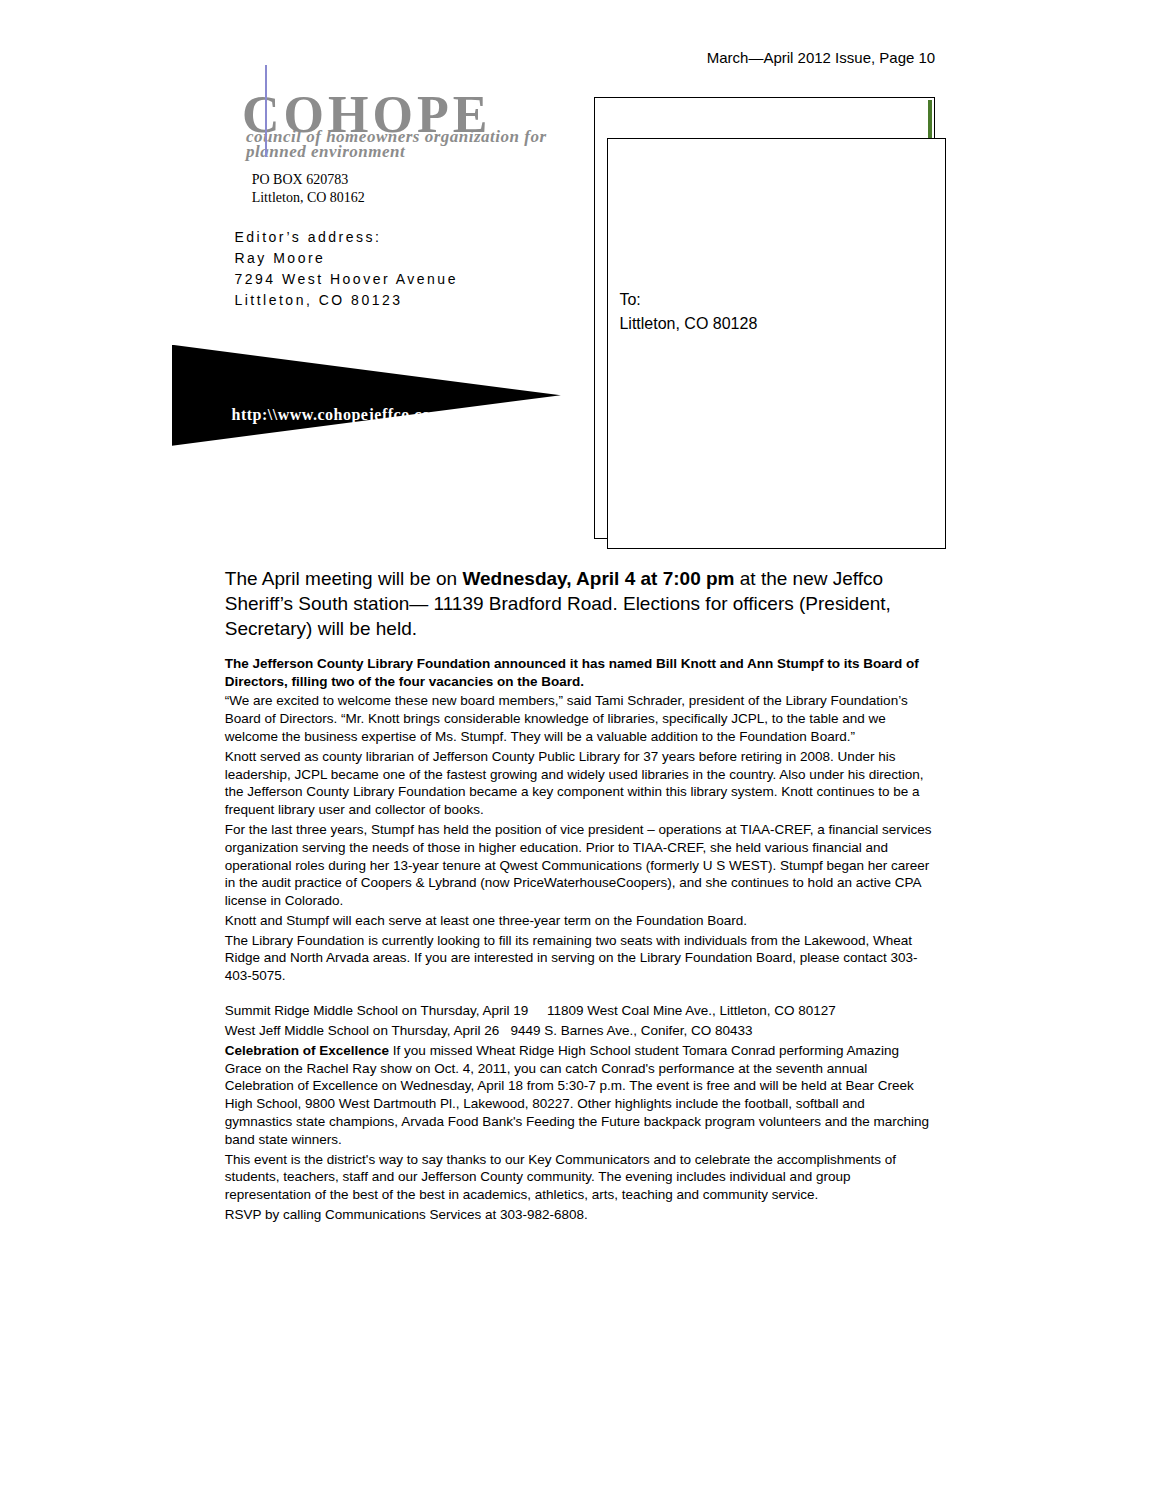March—April 2012 Issue, Page 10
COHOPE council of homeowners organization for planned environment
PO BOX 620783
Littleton, CO 80162
Editor’s address:
Ray Moore
7294 West Hoover Avenue
Littleton, CO 80123
http:\\www.cohopejeffco.com
To:
Littleton, CO 80128
The April meeting will be on Wednesday, April 4 at 7:00 pm at the new Jeffco Sheriff’s South station— 11139 Bradford Road. Elections for officers (President, Secretary) will be held.
The Jefferson County Library Foundation announced it has named Bill Knott and Ann Stumpf to its Board of Directors, filling two of the four vacancies on the Board.
“We are excited to welcome these new board members,” said Tami Schrader, president of the Library Foundation’s Board of Directors. “Mr. Knott brings considerable knowledge of libraries, specifically JCPL, to the table and we welcome the business expertise of Ms. Stumpf. They will be a valuable addition to the Foundation Board.”
Knott served as county librarian of Jefferson County Public Library for 37 years before retiring in 2008. Under his leadership, JCPL became one of the fastest growing and widely used libraries in the country. Also under his direction, the Jefferson County Library Foundation became a key component within this library system. Knott continues to be a frequent library user and collector of books.
For the last three years, Stumpf has held the position of vice president – operations at TIAA-CREF, a financial services organization serving the needs of those in higher education. Prior to TIAA-CREF, she held various financial and operational roles during her 13-year tenure at Qwest Communications (formerly U S WEST). Stumpf began her career in the audit practice of Coopers & Lybrand (now PriceWaterhouseCoopers), and she continues to hold an active CPA license in Colorado.
Knott and Stumpf will each serve at least one three-year term on the Foundation Board.
The Library Foundation is currently looking to fill its remaining two seats with individuals from the Lakewood, Wheat Ridge and North Arvada areas. If you are interested in serving on the Library Foundation Board, please contact 303-403-5075.
Summit Ridge Middle School on Thursday, April 19 11809 West Coal Mine Ave., Littleton, CO 80127
West Jeff Middle School on Thursday, April 26 9449 S. Barnes Ave., Conifer, CO 80433
Celebration of Excellence If you missed Wheat Ridge High School student Tomara Conrad performing Amazing Grace on the Rachel Ray show on Oct. 4, 2011, you can catch Conrad's performance at the seventh annual Celebration of Excellence on Wednesday, April 18 from 5:30-7 p.m. The event is free and will be held at Bear Creek High School, 9800 West Dartmouth Pl., Lakewood, 80227. Other highlights include the football, softball and gymnastics state champions, Arvada Food Bank's Feeding the Future backpack program volunteers and the marching band state winners.
This event is the district's way to say thanks to our Key Communicators and to celebrate the accomplishments of students, teachers, staff and our Jefferson County community. The evening includes individual and group representation of the best of the best in academics, athletics, arts, teaching and community service.
RSVP by calling Communications Services at 303-982-6808.